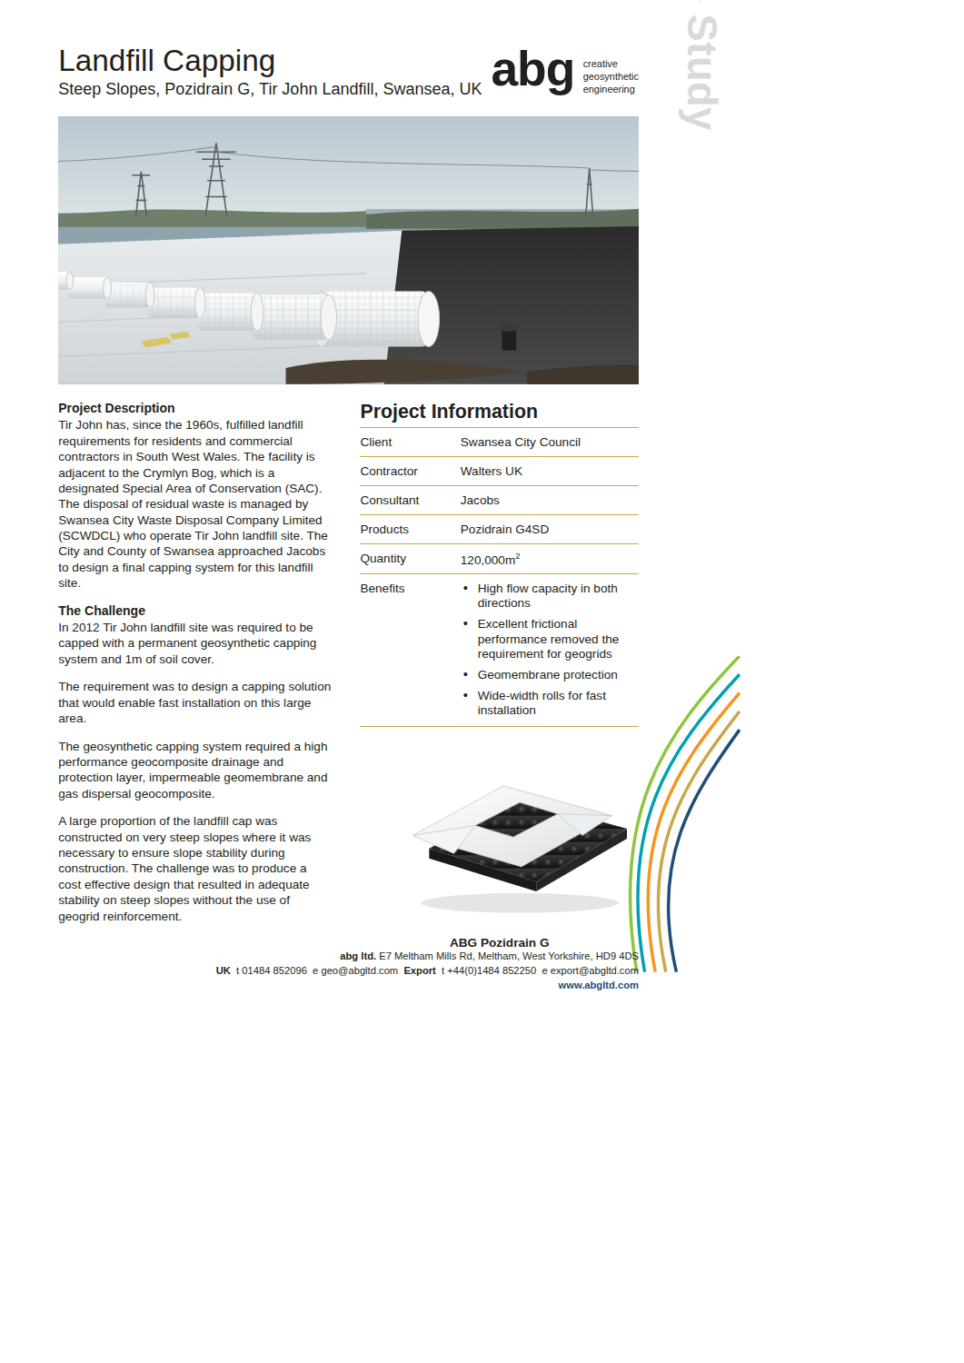Case Study
Landfill Capping
Steep Slopes, Pozidrain G, Tir John Landfill, Swansea, UK
abg
creative
geosynthetic
engineering
Project Description
Tir John has, since the 1960s, fulfilled landfill requirements for residents and commercial contractors in South West Wales. The facility is adjacent to the Crymlyn Bog, which is a designated Special Area of Conservation (SAC). The disposal of residual waste is managed by Swansea City Waste Disposal Company Limited (SCWDCL) who operate Tir John landfill site. The City and County of Swansea approached Jacobs to design a final capping system for this landfill site.
The Challenge
In 2012 Tir John landfill site was required to be capped with a permanent geosynthetic capping system and 1m of soil cover.
The requirement was to design a capping solution that would enable fast installation on this large area.
The geosynthetic capping system required a high performance geocomposite drainage and protection layer, impermeable geomembrane and gas dispersal geocomposite.
A large proportion of the landfill cap was constructed on very steep slopes where it was necessary to ensure slope stability during construction. The challenge was to produce a cost effective design that resulted in adequate stability on steep slopes without the use of geogrid reinforcement.
Project Information
| Client | Swansea City Council |
| Contractor | Walters UK |
| Consultant | Jacobs |
| Products | Pozidrain G4SD |
| Quantity | 120,000m 2 |
| Benefits | High flow capacity in both directions Excellent frictional performance removed the requirement for geogrids Geomembrane protection Wide-width rolls for fast installation |
ABG Pozidrain G
abg ltd. E7 Meltham Mills Rd, Meltham, West Yorkshire, HD9 4DS
UK t 01484 852096 e geo@abgltd.com Export t +44(0)1484 852250 e export@abgltd.com
www.abgltd.com